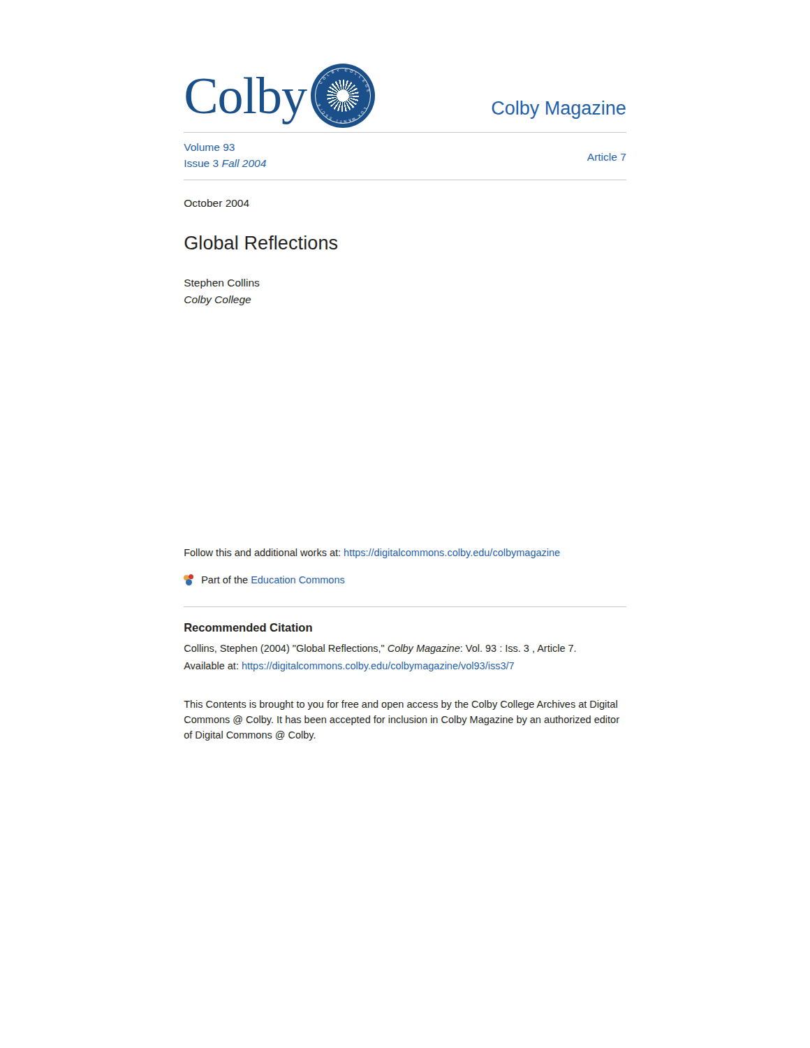Colby
C O L B Y C O L L E G E L U X M E N T I S S C I E
Colby Magazine
Volume 93
Issue 3 Fall 2004
Article 7
October 2004
Global Reflections
Stephen Collins
Colby College
Follow this and additional works at: https://digitalcommons.colby.edu/colbymagazine
Part of the Education Commons
Recommended Citation
Collins, Stephen (2004) "Global Reflections," Colby Magazine: Vol. 93 : Iss. 3 , Article 7.
Available at: https://digitalcommons.colby.edu/colbymagazine/vol93/iss3/7
This Contents is brought to you for free and open access by the Colby College Archives at Digital Commons @ Colby. It has been accepted for inclusion in Colby Magazine by an authorized editor of Digital Commons @ Colby.